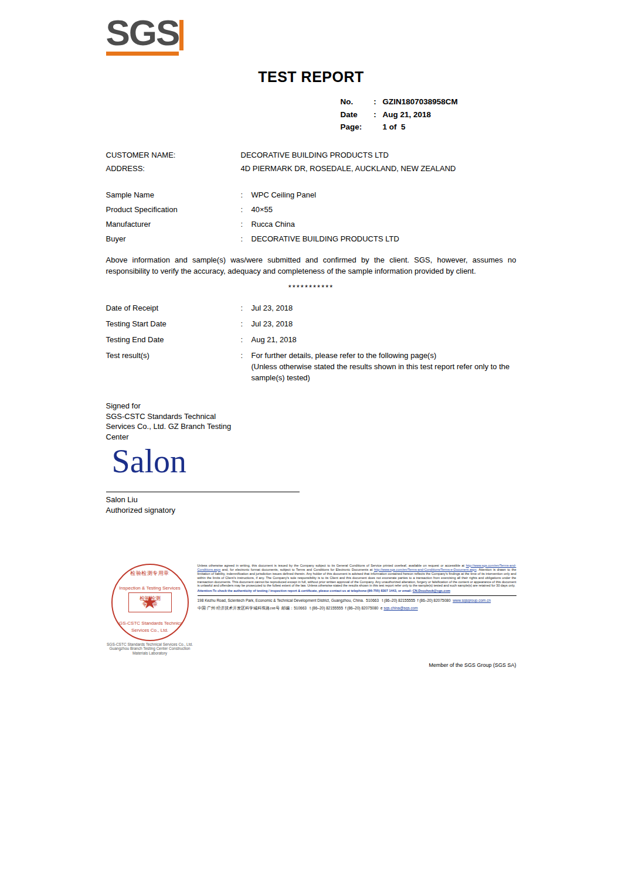SGS
TEST REPORT
| No. | : | GZIN1807038958CM |
| Date | : | Aug 21, 2018 |
| Page: | | 1 of 5 |
| CUSTOMER NAME: | DECORATIVE BUILDING PRODUCTS LTD |
| ADDRESS: | 4D PIERMARK DR, ROSEDALE, AUCKLAND, NEW ZEALAND |
| Sample Name | : | WPC Ceiling Panel |
| Product Specification | : | 40×55 |
| Manufacturer | : | Rucca China |
| Buyer | : | DECORATIVE BUILDING PRODUCTS LTD |
Above information and sample(s) was/were submitted and confirmed by the client. SGS, however, assumes no responsibility to verify the accuracy, adequacy and completeness of the sample information provided by client.
***********
| Date of Receipt | : | Jul 23, 2018 |
| Testing Start Date | : | Jul 23, 2018 |
| Testing End Date | : | Aug 21, 2018 |
| Test result(s) | : | For further details, please refer to the following page(s) (Unless otherwise stated the results shown in this test report refer only to the sample(s) tested) |
Signed for
SGS-CSTC Standards Technical
Services Co., Ltd. GZ Branch Testing
Center
Salon
Salon Liu
Authorized signatory
检验检测专用章
Inspection & Testing Services
★
检验检测
专用章
SGS-CSTC Standards Technical Services Co., Ltd.
SGS-CSTC Standards Technical Services Co., Ltd.
Guangzhou Branch Testing Center Construction Materials Laboratory
Unless otherwise agreed in writing, this document is issued by the Company subject to its General Conditions of Service printed overleaf, available on request or accessible at http://www.sgs.com/en/Terms-and-Conditions.aspx and, for electronic format documents, subject to Terms and Conditions for Electronic Documents at http://www.sgs.com/en/Terms-and-Conditions/Terms-e-Document.aspx. Attention is drawn to the limitation of liability, indemnification and jurisdiction issues defined therein. Any holder of this document is advised that information contained hereon reflects the Company's findings at the time of its intervention only and within the limits of Client's instructions, if any. The Company's sole responsibility is to its Client and this document does not exonerate parties to a transaction from exercising all their rights and obligations under the transaction documents. This document cannot be reproduced except in full, without prior written approval of the Company. Any unauthorized alteration, forgery or falsification of the content or appearance of this document is unlawful and offenders may be prosecuted to the fullest extent of the law. Unless otherwise stated the results shown in this test report refer only to the sample(s) tested and such sample(s) are retained for 30 days only.
Attention:To check the authenticity of testing / inspection report & certificate, please contact us at telephone:(86-755) 8307 1443, or email: CN.Doccheck@sgs.com
198 Kezhu Road, Scientech Park, Economic & Technical Development District, Guangzhou, China. 510663 t (86–20) 82155555 f (86–20) 82075080 www.sgsgroup.com.cn
中国·广州·经济技术开发区科学城科珠路198号 邮编：510663 t (86–20) 82155555 f (86–20) 82075080 e sgs.china@sgs.com
Member of the SGS Group (SGS SA)